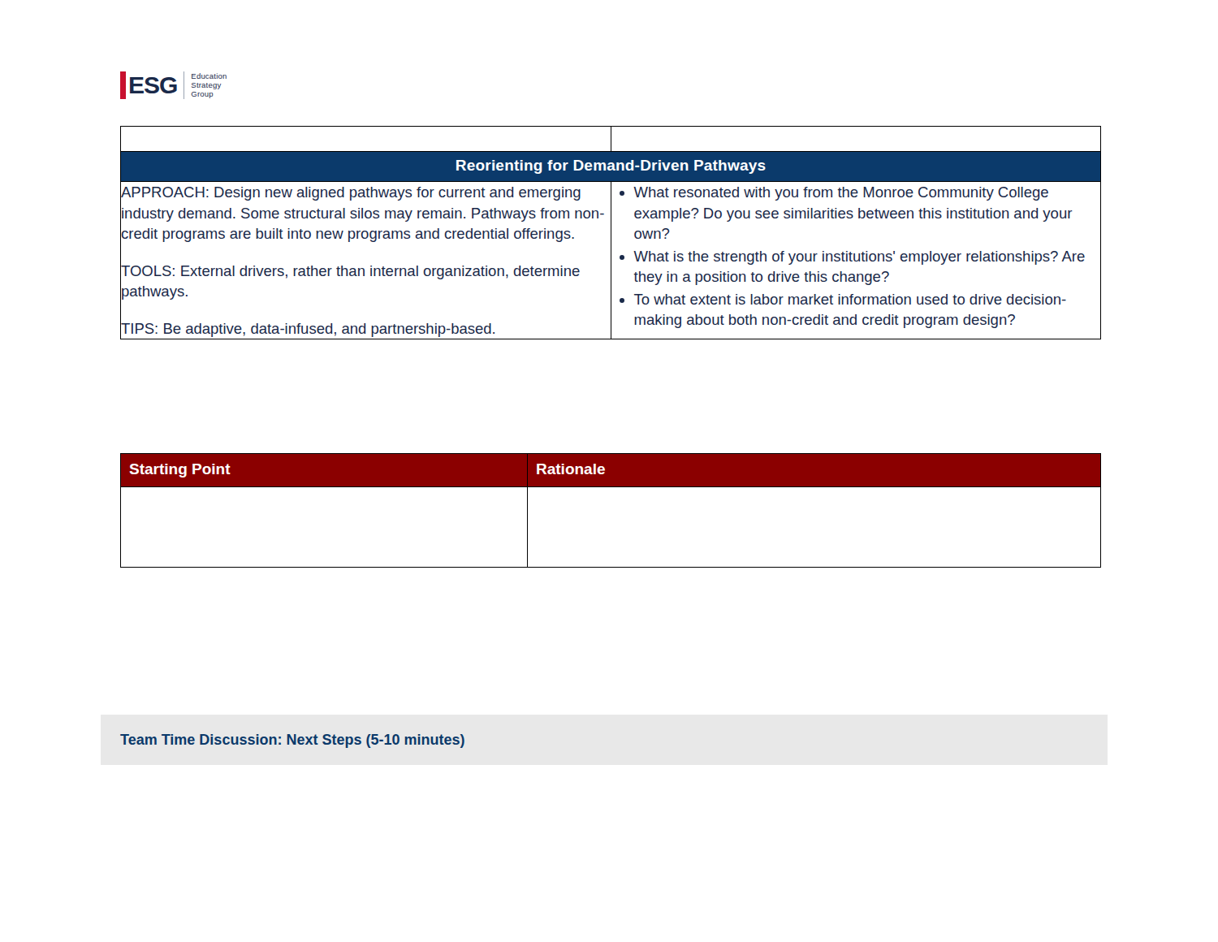ESG
Education
Strategy
Group
| Reorienting for Demand-Driven Pathways |
| --- |
| APPROACH: Design new aligned pathways for current and emerging industry demand. Some structural silos may remain. Pathways from non-credit programs are built into new programs and credential offerings. TOOLS: External drivers, rather than internal organization, determine pathways. TIPS: Be adaptive, data-infused, and partnership-based. | What resonated with you from the Monroe Community College example? Do you see similarities between this institution and your own? What is the strength of your institutions' employer relationships? Are they in a position to drive this change? To what extent is labor market information used to drive decision-making about both non-credit and credit program design? |
| Starting Point | Rationale |
| --- | --- |
Team Time Discussion: Next Steps (5-10 minutes)